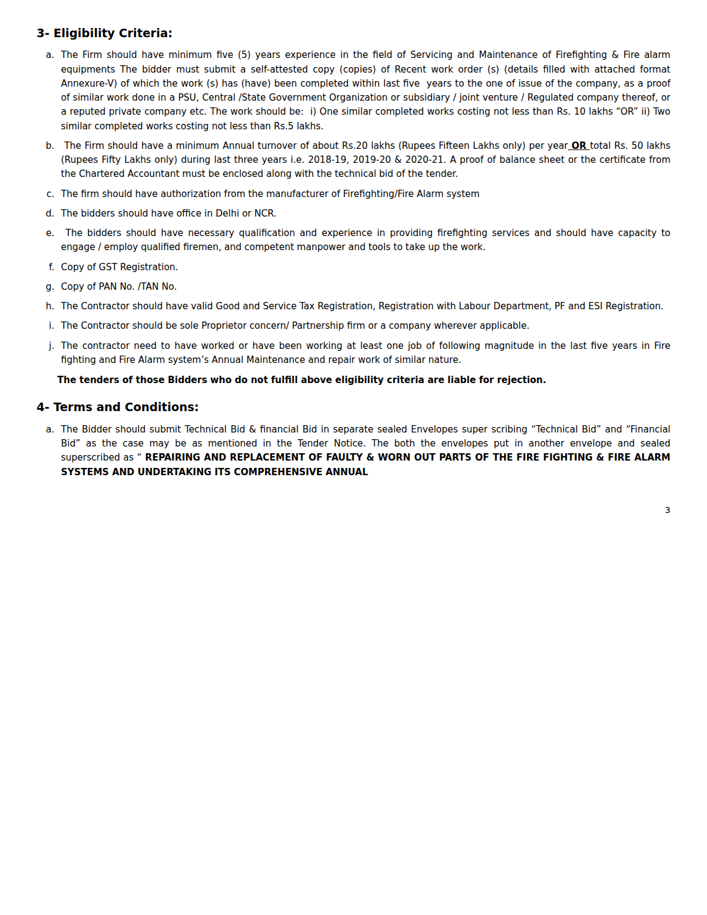3- Eligibility Criteria:
The Firm should have minimum five (5) years experience in the field of Servicing and Maintenance of Firefighting & Fire alarm equipments The bidder must submit a self-attested copy (copies) of Recent work order (s) (details filled with attached format Annexure-V) of which the work (s) has (have) been completed within last five years to the one of issue of the company, as a proof of similar work done in a PSU, Central /State Government Organization or subsidiary / joint venture / Regulated company thereof, or a reputed private company etc. The work should be: i) One similar completed works costing not less than Rs. 10 lakhs “OR” ii) Two similar completed works costing not less than Rs.5 lakhs.
The Firm should have a minimum Annual turnover of about Rs.20 lakhs (Rupees Fifteen Lakhs only) per year OR total Rs. 50 lakhs (Rupees Fifty Lakhs only) during last three years i.e. 2018-19, 2019-20 & 2020-21. A proof of balance sheet or the certificate from the Chartered Accountant must be enclosed along with the technical bid of the tender.
The firm should have authorization from the manufacturer of Firefighting/Fire Alarm system
The bidders should have office in Delhi or NCR.
The bidders should have necessary qualification and experience in providing firefighting services and should have capacity to engage / employ qualified firemen, and competent manpower and tools to take up the work.
Copy of GST Registration.
Copy of PAN No. /TAN No.
The Contractor should have valid Good and Service Tax Registration, Registration with Labour Department, PF and ESI Registration.
The Contractor should be sole Proprietor concern/ Partnership firm or a company wherever applicable.
The contractor need to have worked or have been working at least one job of following magnitude in the last five years in Fire fighting and Fire Alarm system’s Annual Maintenance and repair work of similar nature.
The tenders of those Bidders who do not fulfill above eligibility criteria are liable for rejection.
4- Terms and Conditions:
The Bidder should submit Technical Bid & financial Bid in separate sealed Envelopes super scribing “Technical Bid” and “Financial Bid” as the case may be as mentioned in the Tender Notice. The both the envelopes put in another envelope and sealed superscribed as “ REPAIRING AND REPLACEMENT OF FAULTY & WORN OUT PARTS OF THE FIRE FIGHTING & FIRE ALARM SYSTEMS AND UNDERTAKING ITS COMPREHENSIVE ANNUAL
3